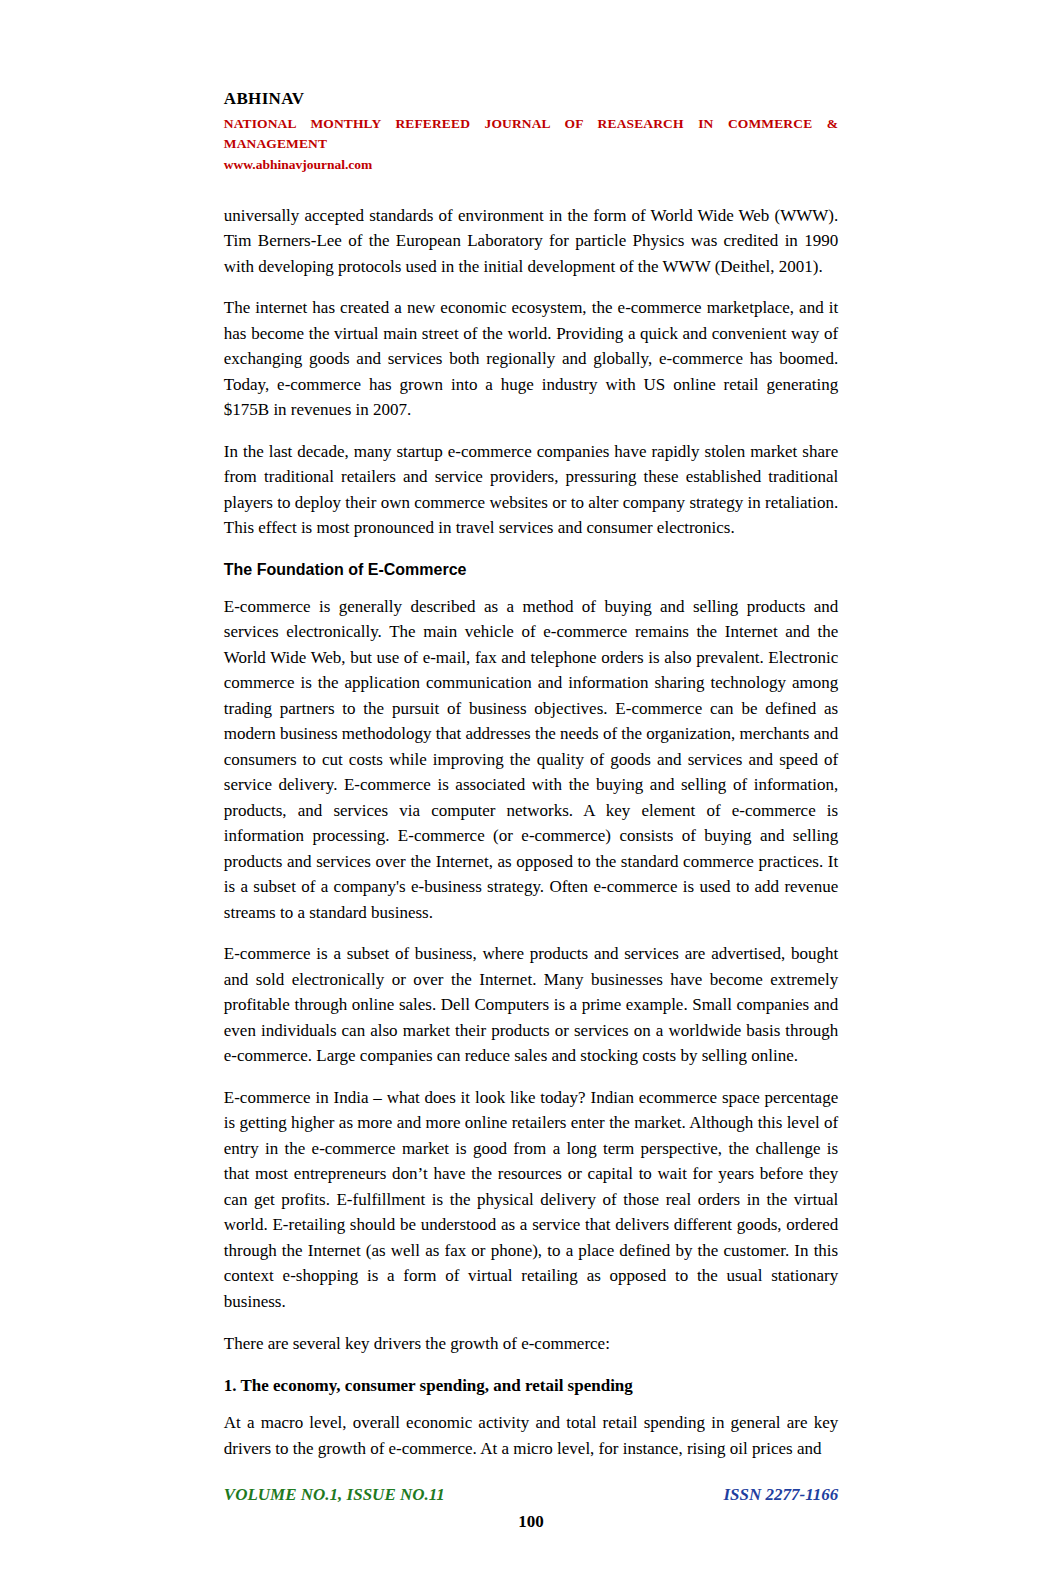ABHINAV
NATIONAL MONTHLY REFEREED JOURNAL OF REASEARCH IN COMMERCE & MANAGEMENT
www.abhinavjournal.com
universally accepted standards of environment in the form of World Wide Web (WWW). Tim Berners-Lee of the European Laboratory for particle Physics was credited in 1990 with developing protocols used in the initial development of the WWW (Deithel, 2001).
The internet has created a new economic ecosystem, the e-commerce marketplace, and it has become the virtual main street of the world. Providing a quick and convenient way of exchanging goods and services both regionally and globally, e-commerce has boomed. Today, e-commerce has grown into a huge industry with US online retail generating $175B in revenues in 2007.
In the last decade, many startup e-commerce companies have rapidly stolen market share from traditional retailers and service providers, pressuring these established traditional players to deploy their own commerce websites or to alter company strategy in retaliation. This effect is most pronounced in travel services and consumer electronics.
The Foundation of E-Commerce
E-commerce is generally described as a method of buying and selling products and services electronically. The main vehicle of e-commerce remains the Internet and the World Wide Web, but use of e-mail, fax and telephone orders is also prevalent. Electronic commerce is the application communication and information sharing technology among trading partners to the pursuit of business objectives. E-commerce can be defined as modern business methodology that addresses the needs of the organization, merchants and consumers to cut costs while improving the quality of goods and services and speed of service delivery. E-commerce is associated with the buying and selling of information, products, and services via computer networks. A key element of e-commerce is information processing. E-commerce (or e-commerce) consists of buying and selling products and services over the Internet, as opposed to the standard commerce practices. It is a subset of a company's e-business strategy. Often e-commerce is used to add revenue streams to a standard business.
E-commerce is a subset of business, where products and services are advertised, bought and sold electronically or over the Internet. Many businesses have become extremely profitable through online sales. Dell Computers is a prime example. Small companies and even individuals can also market their products or services on a worldwide basis through e-commerce. Large companies can reduce sales and stocking costs by selling online.
E-commerce in India – what does it look like today? Indian ecommerce space percentage is getting higher as more and more online retailers enter the market. Although this level of entry in the e-commerce market is good from a long term perspective, the challenge is that most entrepreneurs don’t have the resources or capital to wait for years before they can get profits. E-fulfillment is the physical delivery of those real orders in the virtual world. E-retailing should be understood as a service that delivers different goods, ordered through the Internet (as well as fax or phone), to a place defined by the customer. In this context e-shopping is a form of virtual retailing as opposed to the usual stationary business.
There are several key drivers the growth of e-commerce:
1. The economy, consumer spending, and retail spending
At a macro level, overall economic activity and total retail spending in general are key drivers to the growth of e-commerce. At a micro level, for instance, rising oil prices and
VOLUME NO.1, ISSUE NO.11 ISSN 2277-1166
100